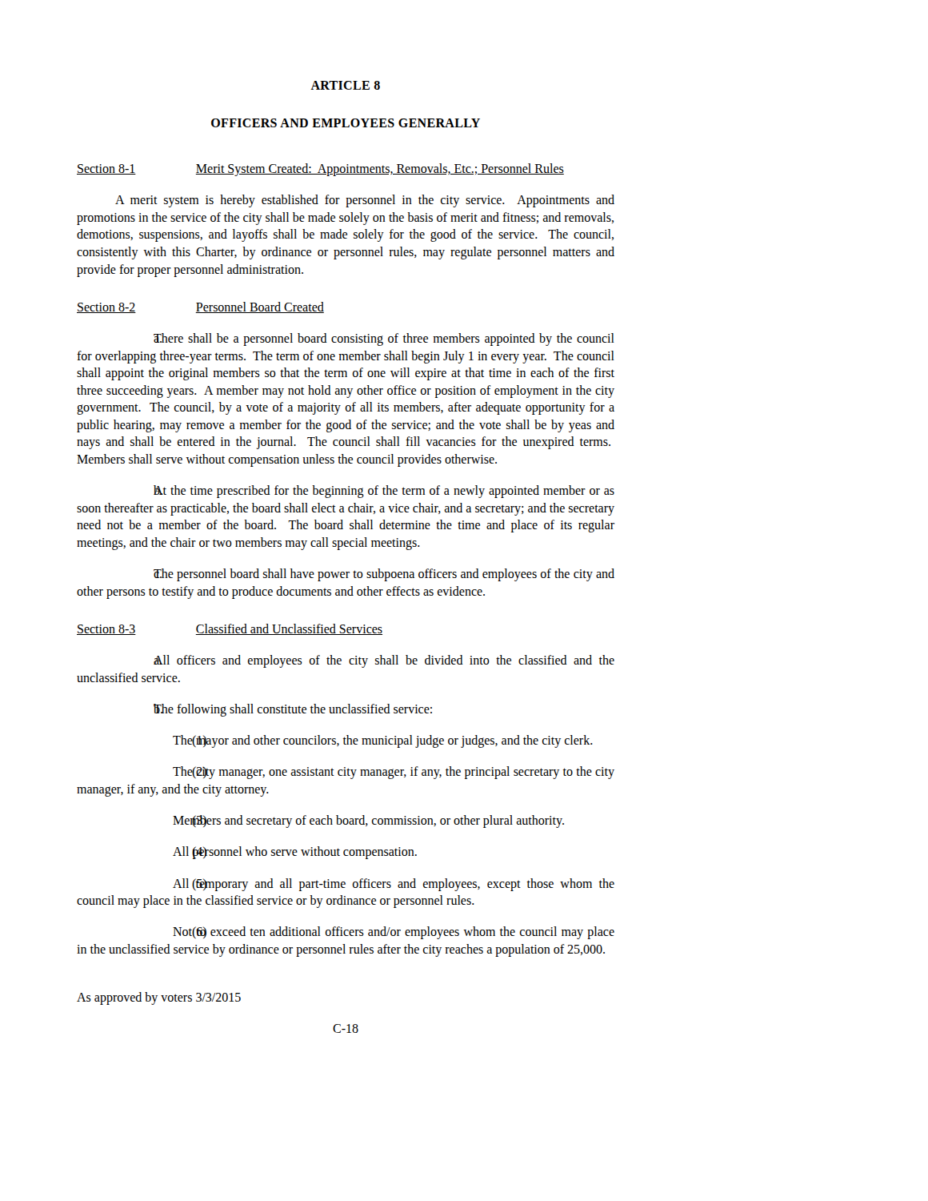ARTICLE 8
OFFICERS AND EMPLOYEES GENERALLY
Section 8-1 Merit System Created: Appointments, Removals, Etc.; Personnel Rules
A merit system is hereby established for personnel in the city service. Appointments and promotions in the service of the city shall be made solely on the basis of merit and fitness; and removals, demotions, suspensions, and layoffs shall be made solely for the good of the service. The council, consistently with this Charter, by ordinance or personnel rules, may regulate personnel matters and provide for proper personnel administration.
Section 8-2 Personnel Board Created
a. There shall be a personnel board consisting of three members appointed by the council for overlapping three-year terms. The term of one member shall begin July 1 in every year. The council shall appoint the original members so that the term of one will expire at that time in each of the first three succeeding years. A member may not hold any other office or position of employment in the city government. The council, by a vote of a majority of all its members, after adequate opportunity for a public hearing, may remove a member for the good of the service; and the vote shall be by yeas and nays and shall be entered in the journal. The council shall fill vacancies for the unexpired terms. Members shall serve without compensation unless the council provides otherwise.
b. At the time prescribed for the beginning of the term of a newly appointed member or as soon thereafter as practicable, the board shall elect a chair, a vice chair, and a secretary; and the secretary need not be a member of the board. The board shall determine the time and place of its regular meetings, and the chair or two members may call special meetings.
c. The personnel board shall have power to subpoena officers and employees of the city and other persons to testify and to produce documents and other effects as evidence.
Section 8-3 Classified and Unclassified Services
a. All officers and employees of the city shall be divided into the classified and the unclassified service.
b. The following shall constitute the unclassified service:
(1) The mayor and other councilors, the municipal judge or judges, and the city clerk.
(2) The city manager, one assistant city manager, if any, the principal secretary to the city manager, if any, and the city attorney.
(3) Members and secretary of each board, commission, or other plural authority.
(4) All personnel who serve without compensation.
(5) All temporary and all part-time officers and employees, except those whom the council may place in the classified service or by ordinance or personnel rules.
(6) Not to exceed ten additional officers and/or employees whom the council may place in the unclassified service by ordinance or personnel rules after the city reaches a population of 25,000.
As approved by voters 3/3/2015
C-18